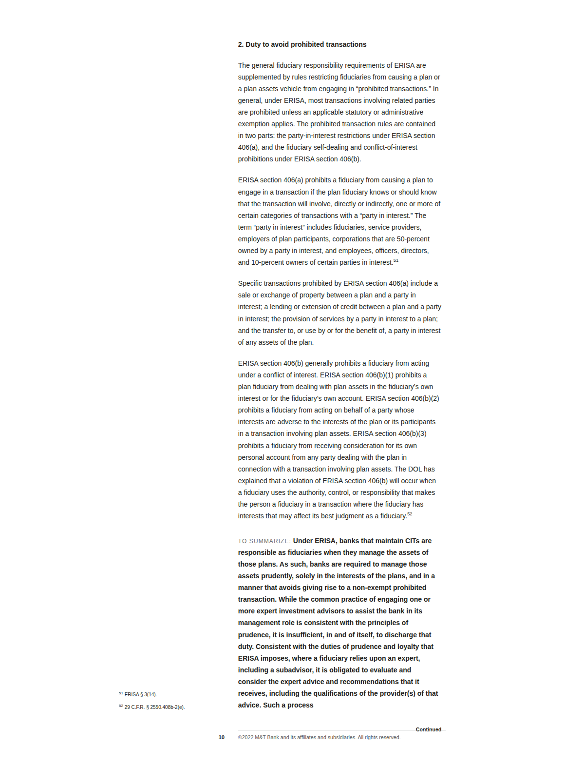2. Duty to avoid prohibited transactions
The general fiduciary responsibility requirements of ERISA are supplemented by rules restricting fiduciaries from causing a plan or a plan assets vehicle from engaging in “prohibited transactions.” In general, under ERISA, most transactions involving related parties are prohibited unless an applicable statutory or administrative exemption applies. The prohibited transaction rules are contained in two parts: the party-in-interest restrictions under ERISA section 406(a), and the fiduciary self-dealing and conflict-of-interest prohibitions under ERISA section 406(b).
ERISA section 406(a) prohibits a fiduciary from causing a plan to engage in a transaction if the plan fiduciary knows or should know that the transaction will involve, directly or indirectly, one or more of certain categories of transactions with a “party in interest.” The term “party in interest” includes fiduciaries, service providers, employers of plan participants, corporations that are 50-percent owned by a party in interest, and employees, officers, directors, and 10-percent owners of certain parties in interest.51
Specific transactions prohibited by ERISA section 406(a) include a sale or exchange of property between a plan and a party in interest; a lending or extension of credit between a plan and a party in interest; the provision of services by a party in interest to a plan; and the transfer to, or use by or for the benefit of, a party in interest of any assets of the plan.
ERISA section 406(b) generally prohibits a fiduciary from acting under a conflict of interest. ERISA section 406(b)(1) prohibits a plan fiduciary from dealing with plan assets in the fiduciary’s own interest or for the fiduciary’s own account. ERISA section 406(b)(2) prohibits a fiduciary from acting on behalf of a party whose interests are adverse to the interests of the plan or its participants in a transaction involving plan assets. ERISA section 406(b)(3) prohibits a fiduciary from receiving consideration for its own personal account from any party dealing with the plan in connection with a transaction involving plan assets. The DOL has explained that a violation of ERISA section 406(b) will occur when a fiduciary uses the authority, control, or responsibility that makes the person a fiduciary in a transaction where the fiduciary has interests that may affect its best judgment as a fiduciary.52
TO SUMMARIZE: Under ERISA, banks that maintain CITs are responsible as fiduciaries when they manage the assets of those plans. As such, banks are required to manage those assets prudently, solely in the interests of the plans, and in a manner that avoids giving rise to a non-exempt prohibited transaction. While the common practice of engaging one or more expert investment advisors to assist the bank in its management role is consistent with the principles of prudence, it is insufficient, in and of itself, to discharge that duty. Consistent with the duties of prudence and loyalty that ERISA imposes, where a fiduciary relies upon an expert, including a subadvisor, it is obligated to evaluate and consider the expert advice and recommendations that it receives, including the qualifications of the provider(s) of that advice. Such a process
Continued
51 ERISA § 3(14).
52 29 C.F.R. § 2550.408b-2(e).
10 ©2022 M&T Bank and its affiliates and subsidiaries. All rights reserved.